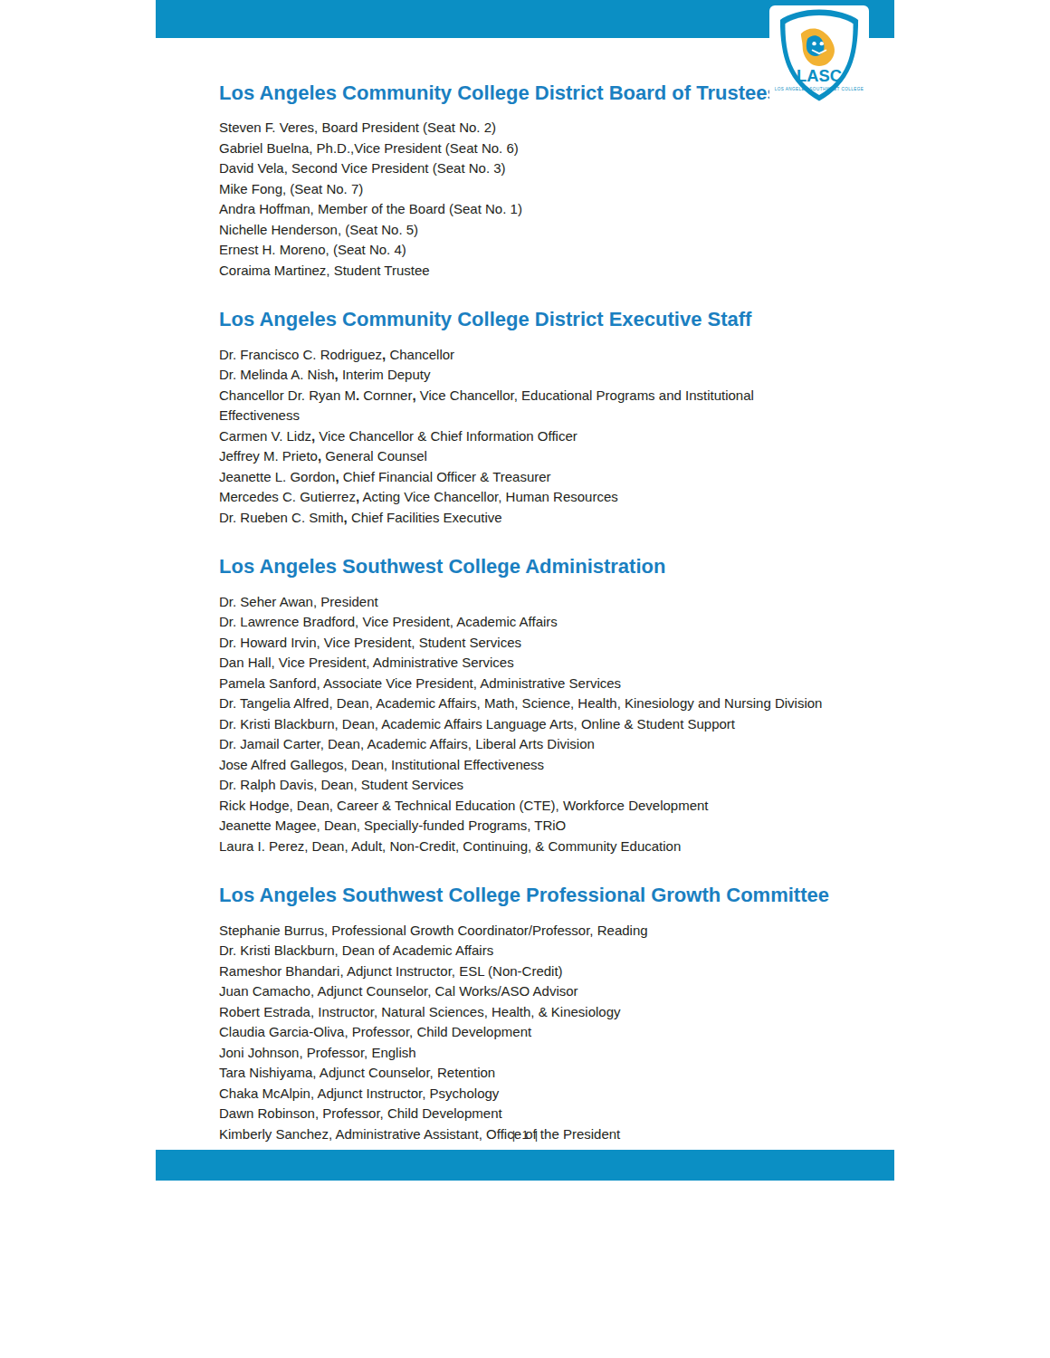LASC LOS ANGELES SOUTHWEST COLLEGE
Los Angeles Community College District Board of Trustees
Steven F. Veres, Board President (Seat No. 2)
Gabriel Buelna, Ph.D.,Vice President (Seat No. 6)
David Vela, Second Vice President (Seat No. 3)
Mike Fong, (Seat No. 7)
Andra Hoffman, Member of the Board (Seat No. 1)
Nichelle Henderson, (Seat No. 5)
Ernest H. Moreno, (Seat No. 4)
Coraima Martinez, Student Trustee
Los Angeles Community College District Executive Staff
Dr. Francisco C. Rodriguez, Chancellor
Dr. Melinda A. Nish, Interim Deputy
Chancellor Dr. Ryan M. Cornner, Vice Chancellor, Educational Programs and Institutional Effectiveness
Carmen V. Lidz, Vice Chancellor & Chief Information Officer
Jeffrey M. Prieto, General Counsel
Jeanette L. Gordon, Chief Financial Officer & Treasurer
Mercedes C. Gutierrez, Acting Vice Chancellor, Human Resources
Dr. Rueben C. Smith, Chief Facilities Executive
Los Angeles Southwest College Administration
Dr. Seher Awan, President
Dr. Lawrence Bradford, Vice President, Academic Affairs
Dr. Howard Irvin, Vice President, Student Services
Dan Hall, Vice President, Administrative Services
Pamela Sanford, Associate Vice President, Administrative Services
Dr. Tangelia Alfred, Dean, Academic Affairs, Math, Science, Health, Kinesiology and Nursing Division
Dr. Kristi Blackburn, Dean, Academic Affairs Language Arts, Online & Student Support
Dr. Jamail Carter, Dean, Academic Affairs, Liberal Arts Division
Jose Alfred Gallegos, Dean, Institutional Effectiveness
Dr. Ralph Davis, Dean, Student Services
Rick Hodge, Dean, Career & Technical Education (CTE), Workforce Development
Jeanette Magee, Dean, Specially-funded Programs, TRiO
Laura I. Perez, Dean, Adult, Non-Credit, Continuing, & Community Education
Los Angeles Southwest College Professional Growth Committee
Stephanie Burrus, Professional Growth Coordinator/Professor, Reading
Dr. Kristi Blackburn, Dean of Academic Affairs
Rameshor Bhandari, Adjunct Instructor, ESL (Non-Credit)
Juan Camacho, Adjunct Counselor, Cal Works/ASO Advisor
Robert Estrada, Instructor, Natural Sciences, Health, & Kinesiology
Claudia Garcia-Oliva, Professor, Child Development
Joni Johnson, Professor, English
Tara Nishiyama, Adjunct Counselor, Retention
Chaka McAlpin, Adjunct Instructor, Psychology
Dawn Robinson, Professor, Child Development
Kimberly Sanchez, Administrative Assistant, Office of the President
| 1 |